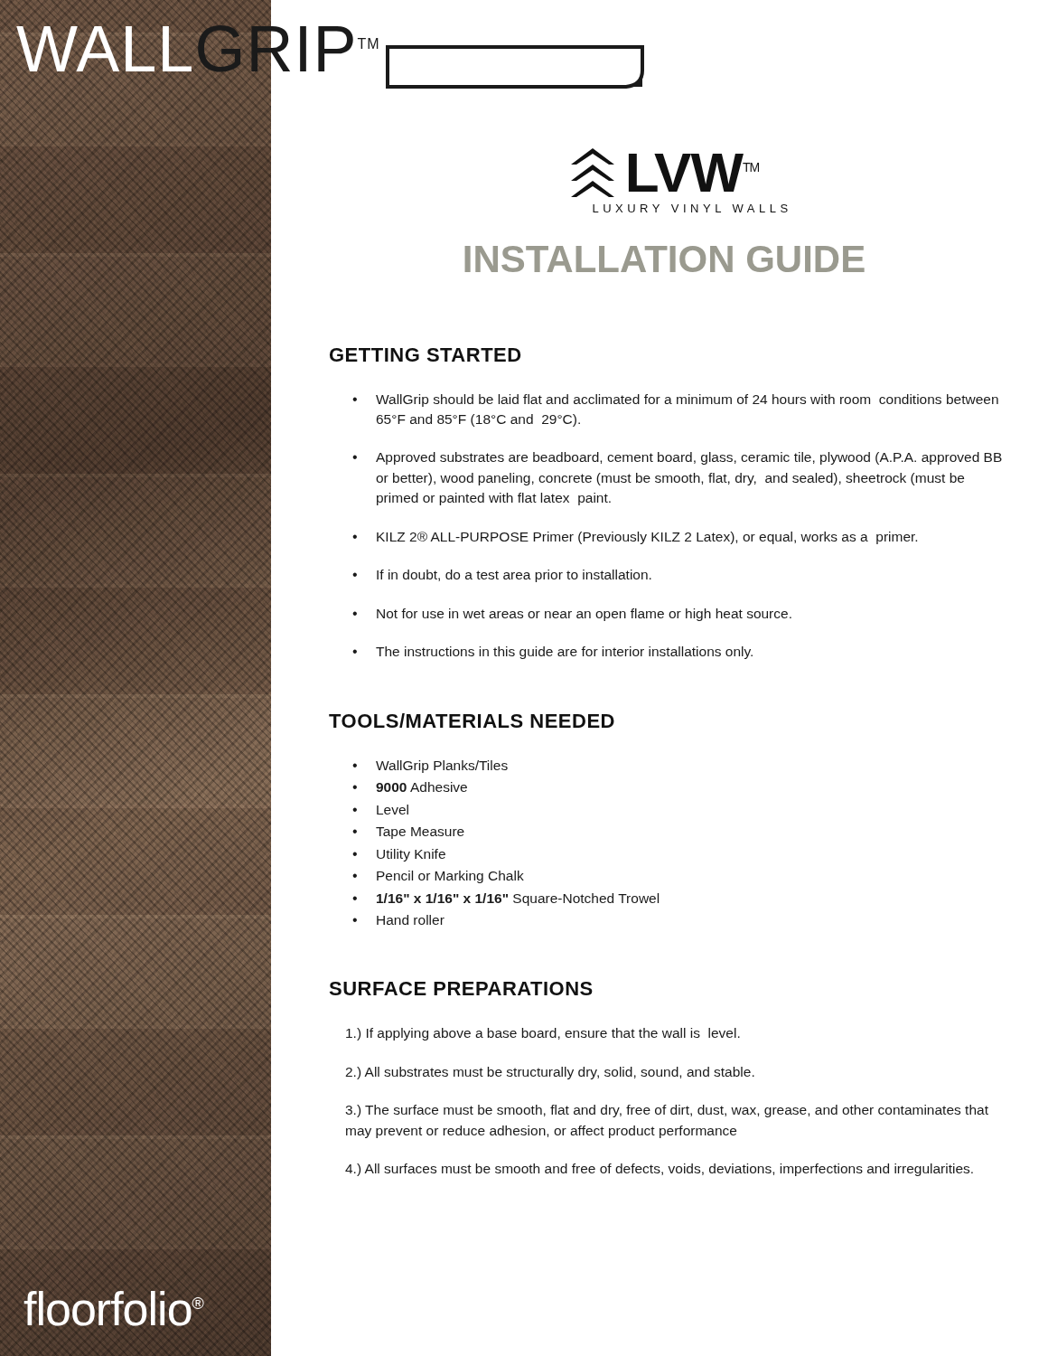WALL GRIP TM
LVWTM
LUXURY VINYL WALLS
INSTALLATION GUIDE
GETTING STARTED
WallGrip should be laid flat and acclimated for a minimum of 24 hours with room conditions between 65°F and 85°F (18°C and 29°C).
Approved substrates are beadboard, cement board, glass, ceramic tile, plywood (A.P.A. approved BB or better), wood paneling, concrete (must be smooth, flat, dry, and sealed), sheetrock (must be primed or painted with flat latex paint.
KILZ 2® ALL-PURPOSE Primer (Previously KILZ 2 Latex), or equal, works as a primer.
If in doubt, do a test area prior to installation.
Not for use in wet areas or near an open flame or high heat source.
The instructions in this guide are for interior installations only.
TOOLS/MATERIALS NEEDED
WallGrip Planks/Tiles
9000 Adhesive
Level
Tape Measure
Utility Knife
Pencil or Marking Chalk
1/16" x 1/16" x 1/16" Square-Notched Trowel
Hand roller
SURFACE PREPARATIONS
1.) If applying above a base board, ensure that the wall is level.
2.) All substrates must be structurally dry, solid, sound, and stable.
3.) The surface must be smooth, flat and dry, free of dirt, dust, wax, grease, and other contaminates that may prevent or reduce adhesion, or affect product performance
4.) All surfaces must be smooth and free of defects, voids, deviations, imperfections and irregularities.
floorfolio®